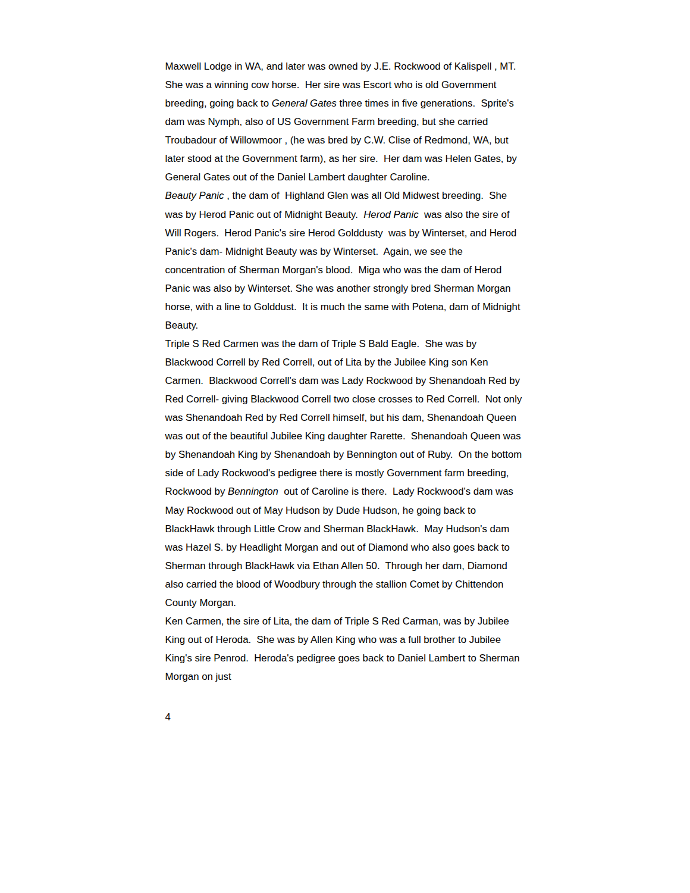Maxwell Lodge in WA, and later was owned by J.E. Rockwood of Kalispell , MT. She was a winning cow horse. Her sire was Escort who is old Government breeding, going back to General Gates three times in five generations. Sprite's dam was Nymph, also of US Government Farm breeding, but she carried Troubadour of Willowmoor , (he was bred by C.W. Clise of Redmond, WA, but later stood at the Government farm), as her sire. Her dam was Helen Gates, by General Gates out of the Daniel Lambert daughter Caroline.
Beauty Panic , the dam of Highland Glen was all Old Midwest breeding. She was by Herod Panic out of Midnight Beauty. Herod Panic was also the sire of Will Rogers. Herod Panic's sire Herod Golddusty was by Winterset, and Herod Panic's dam- Midnight Beauty was by Winterset. Again, we see the concentration of Sherman Morgan's blood. Miga who was the dam of Herod Panic was also by Winterset. She was another strongly bred Sherman Morgan horse, with a line to Golddust. It is much the same with Potena, dam of Midnight Beauty.
Triple S Red Carmen was the dam of Triple S Bald Eagle. She was by Blackwood Correll by Red Correll, out of Lita by the Jubilee King son Ken Carmen. Blackwood Correll's dam was Lady Rockwood by Shenandoah Red by Red Correll- giving Blackwood Correll two close crosses to Red Correll. Not only was Shenandoah Red by Red Correll himself, but his dam, Shenandoah Queen was out of the beautiful Jubilee King daughter Rarette. Shenandoah Queen was by Shenandoah King by Shenandoah by Bennington out of Ruby. On the bottom side of Lady Rockwood's pedigree there is mostly Government farm breeding, Rockwood by Bennington out of Caroline is there. Lady Rockwood's dam was May Rockwood out of May Hudson by Dude Hudson, he going back to BlackHawk through Little Crow and Sherman BlackHawk. May Hudson's dam was Hazel S. by Headlight Morgan and out of Diamond who also goes back to Sherman through BlackHawk via Ethan Allen 50. Through her dam, Diamond also carried the blood of Woodbury through the stallion Comet by Chittendon County Morgan.
Ken Carmen, the sire of Lita, the dam of Triple S Red Carman, was by Jubilee King out of Heroda. She was by Allen King who was a full brother to Jubilee King's sire Penrod. Heroda's pedigree goes back to Daniel Lambert to Sherman Morgan on just
4